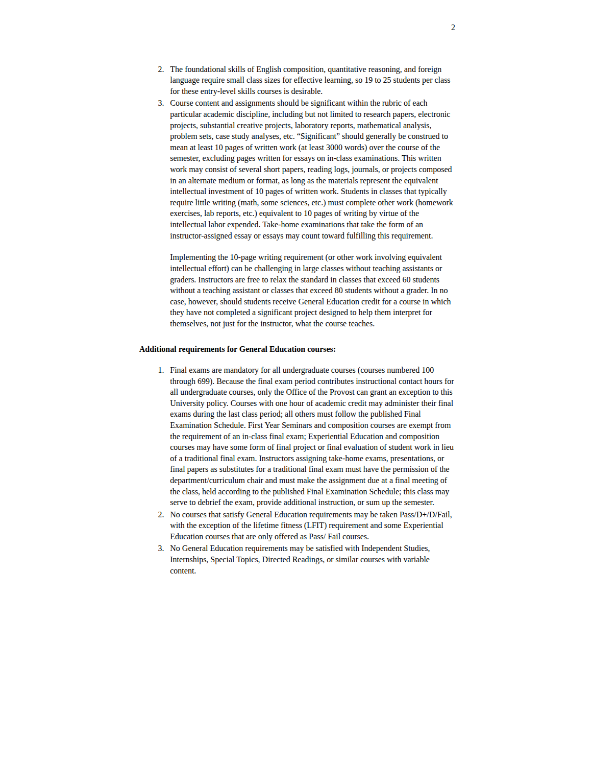2
The foundational skills of English composition, quantitative reasoning, and foreign language require small class sizes for effective learning, so 19 to 25 students per class for these entry-level skills courses is desirable.
Course content and assignments should be significant within the rubric of each particular academic discipline, including but not limited to research papers, electronic projects, substantial creative projects, laboratory reports, mathematical analysis, problem sets, case study analyses, etc. “Significant” should generally be construed to mean at least 10 pages of written work (at least 3000 words) over the course of the semester, excluding pages written for essays on in-class examinations. This written work may consist of several short papers, reading logs, journals, or projects composed in an alternate medium or format, as long as the materials represent the equivalent intellectual investment of 10 pages of written work. Students in classes that typically require little writing (math, some sciences, etc.) must complete other work (homework exercises, lab reports, etc.) equivalent to 10 pages of writing by virtue of the intellectual labor expended. Take-home examinations that take the form of an instructor-assigned essay or essays may count toward fulfilling this requirement.
Implementing the 10-page writing requirement (or other work involving equivalent intellectual effort) can be challenging in large classes without teaching assistants or graders. Instructors are free to relax the standard in classes that exceed 60 students without a teaching assistant or classes that exceed 80 students without a grader. In no case, however, should students receive General Education credit for a course in which they have not completed a significant project designed to help them interpret for themselves, not just for the instructor, what the course teaches.
Additional requirements for General Education courses:
Final exams are mandatory for all undergraduate courses (courses numbered 100 through 699). Because the final exam period contributes instructional contact hours for all undergraduate courses, only the Office of the Provost can grant an exception to this University policy. Courses with one hour of academic credit may administer their final exams during the last class period; all others must follow the published Final Examination Schedule. First Year Seminars and composition courses are exempt from the requirement of an in-class final exam; Experiential Education and composition courses may have some form of final project or final evaluation of student work in lieu of a traditional final exam. Instructors assigning take-home exams, presentations, or final papers as substitutes for a traditional final exam must have the permission of the department/curriculum chair and must make the assignment due at a final meeting of the class, held according to the published Final Examination Schedule; this class may serve to debrief the exam, provide additional instruction, or sum up the semester.
No courses that satisfy General Education requirements may be taken Pass/D+/D/Fail, with the exception of the lifetime fitness (LFIT) requirement and some Experiential Education courses that are only offered as Pass/ Fail courses.
No General Education requirements may be satisfied with Independent Studies, Internships, Special Topics, Directed Readings, or similar courses with variable content.